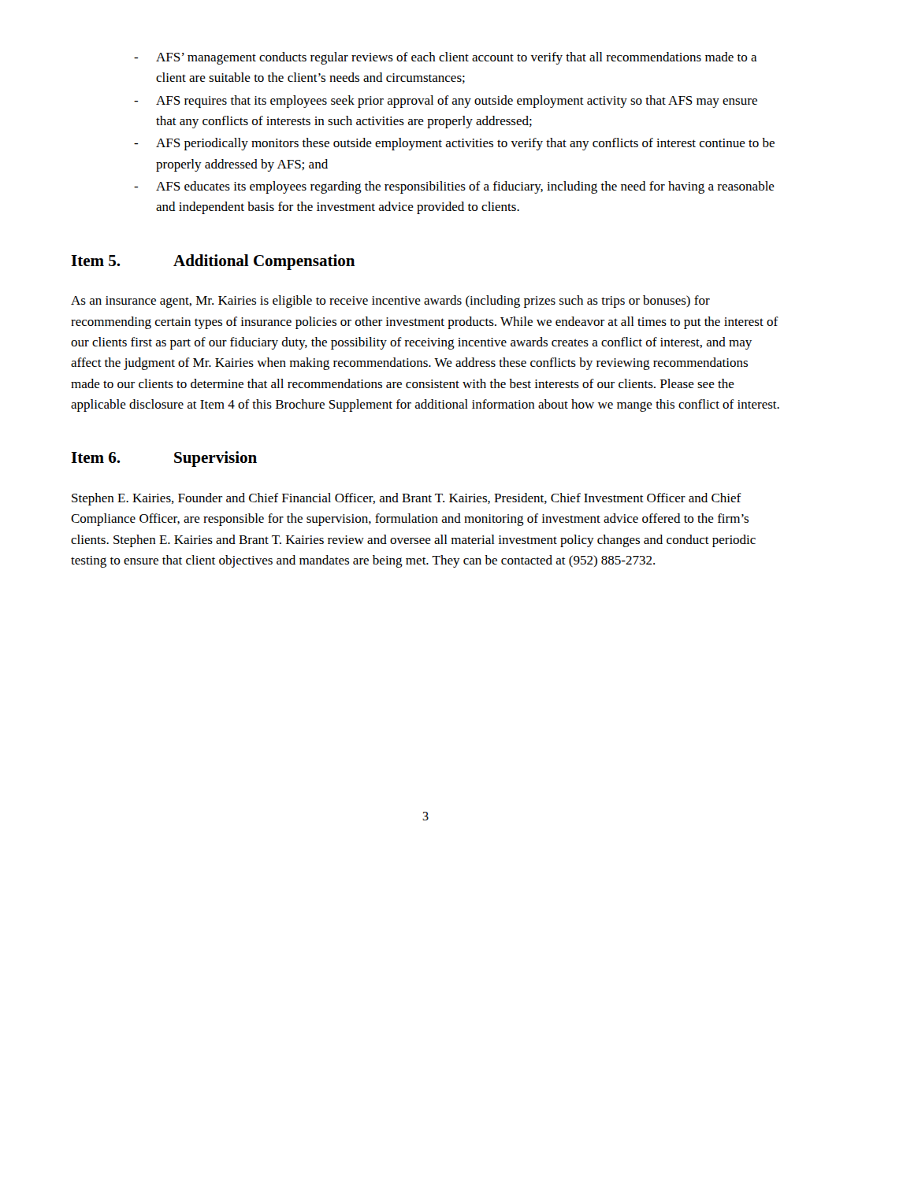AFS’ management conducts regular reviews of each client account to verify that all recommendations made to a client are suitable to the client’s needs and circumstances;
AFS requires that its employees seek prior approval of any outside employment activity so that AFS may ensure that any conflicts of interests in such activities are properly addressed;
AFS periodically monitors these outside employment activities to verify that any conflicts of interest continue to be properly addressed by AFS; and
AFS educates its employees regarding the responsibilities of a fiduciary, including the need for having a reasonable and independent basis for the investment advice provided to clients.
Item 5. Additional Compensation
As an insurance agent, Mr. Kairies is eligible to receive incentive awards (including prizes such as trips or bonuses) for recommending certain types of insurance policies or other investment products. While we endeavor at all times to put the interest of our clients first as part of our fiduciary duty, the possibility of receiving incentive awards creates a conflict of interest, and may affect the judgment of Mr. Kairies when making recommendations. We address these conflicts by reviewing recommendations made to our clients to determine that all recommendations are consistent with the best interests of our clients. Please see the applicable disclosure at Item 4 of this Brochure Supplement for additional information about how we mange this conflict of interest.
Item 6. Supervision
Stephen E. Kairies, Founder and Chief Financial Officer, and Brant T. Kairies, President, Chief Investment Officer and Chief Compliance Officer, are responsible for the supervision, formulation and monitoring of investment advice offered to the firm’s clients. Stephen E. Kairies and Brant T. Kairies review and oversee all material investment policy changes and conduct periodic testing to ensure that client objectives and mandates are being met. They can be contacted at (952) 885-2732.
3